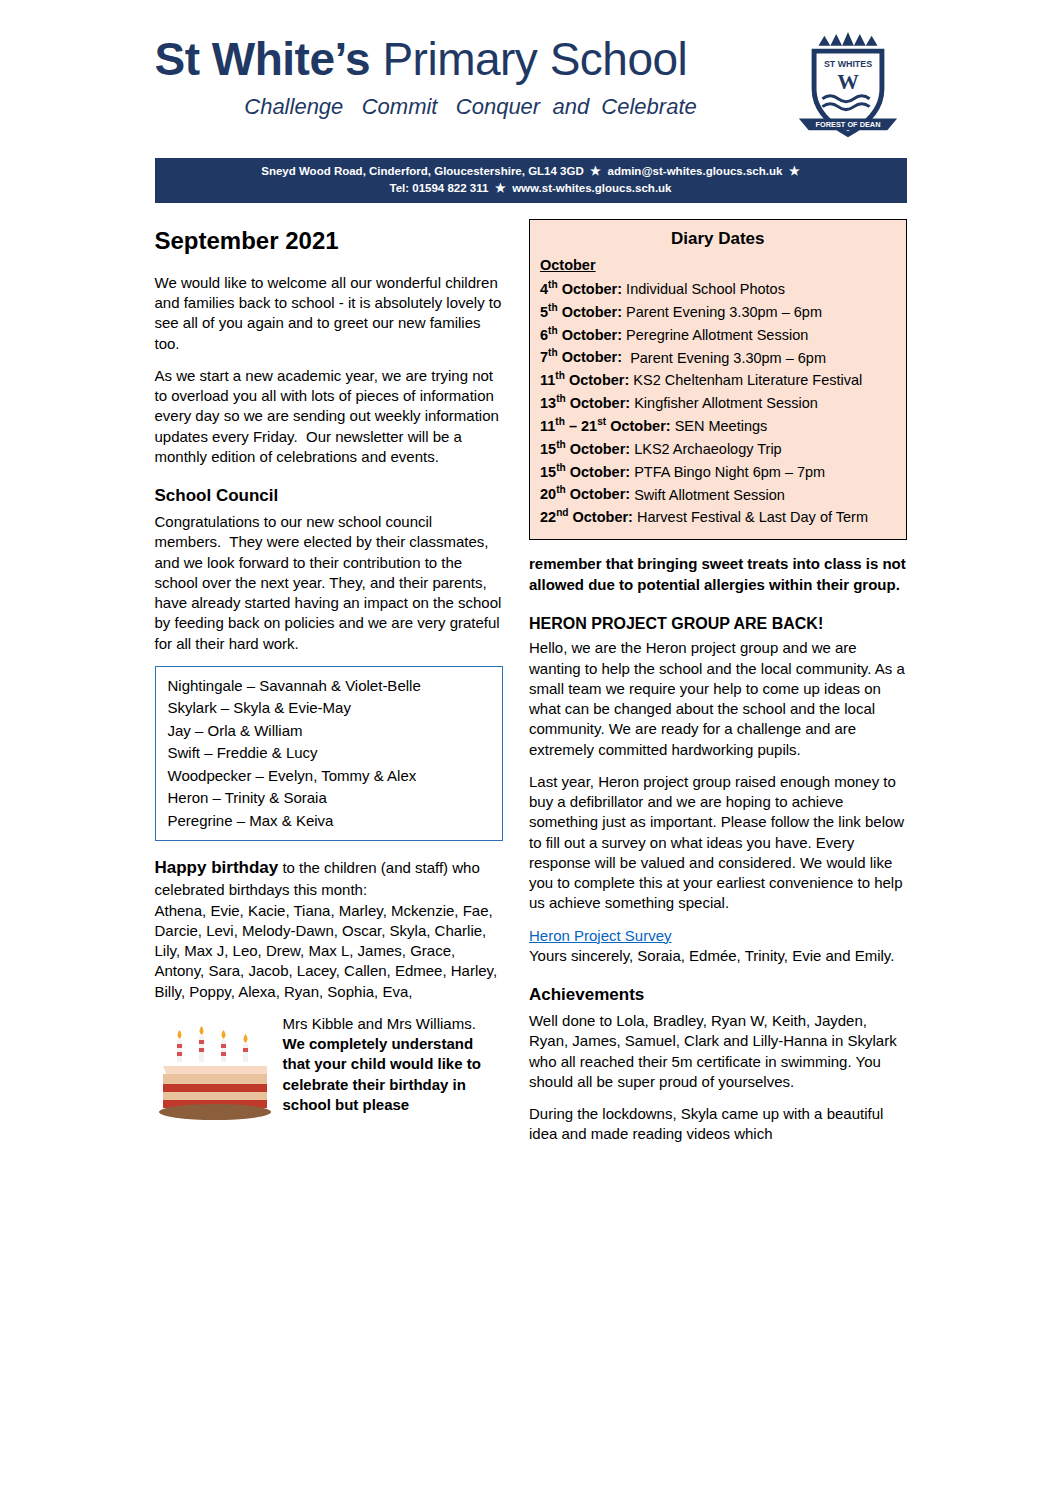School crest ST WHITES W FOREST OF DEAN
St White’s Primary School
Challenge Commit Conquer and Celebrate
Sneyd Wood Road, Cinderford, Gloucestershire, GL14 3GD ★ admin@st-whites.gloucs.sch.uk ★
Tel: 01594 822 311 ★ www.st-whites.gloucs.sch.uk
September 2021
We would like to welcome all our wonderful children and families back to school - it is absolutely lovely to see all of you again and to greet our new families too.
As we start a new academic year, we are trying not to overload you all with lots of pieces of information every day so we are sending out weekly information updates every Friday. Our newsletter will be a monthly edition of celebrations and events.
School Council
Congratulations to our new school council members. They were elected by their classmates, and we look forward to their contribution to the school over the next year. They, and their parents, have already started having an impact on the school by feeding back on policies and we are very grateful for all their hard work.
Nightingale – Savannah & Violet-Belle
Skylark – Skyla & Evie-May
Jay – Orla & William
Swift – Freddie & Lucy
Woodpecker – Evelyn, Tommy & Alex
Heron – Trinity & Soraia
Peregrine – Max & Keiva
Happy birthday to the children (and staff) who celebrated birthdays this month:
Athena, Evie, Kacie, Tiana, Marley, Mckenzie, Fae, Darcie, Levi, Melody-Dawn, Oscar, Skyla, Charlie, Lily, Max J, Leo, Drew, Max L, James, Grace, Antony, Sara, Jacob, Lacey, Callen, Edmee, Harley, Billy, Poppy, Alexa, Ryan, Sophia, Eva,
Birthday cake
Mrs Kibble and Mrs Williams.
We completely understand that your child would like to celebrate their birthday in school but please
Diary Dates
October
4th October: Individual School Photos
5th October: Parent Evening 3.30pm – 6pm
6th October: Peregrine Allotment Session
7th October: Parent Evening 3.30pm – 6pm
11th October: KS2 Cheltenham Literature Festival
13th October: Kingfisher Allotment Session
11th – 21st October: SEN Meetings
15th October: LKS2 Archaeology Trip
15th October: PTFA Bingo Night 6pm – 7pm
20th October: Swift Allotment Session
22nd October: Harvest Festival & Last Day of Term
remember that bringing sweet treats into class is not allowed due to potential allergies within their group.
HERON PROJECT GROUP ARE BACK!
Hello, we are the Heron project group and we are wanting to help the school and the local community. As a small team we require your help to come up ideas on what can be changed about the school and the local community. We are ready for a challenge and are extremely committed hardworking pupils.
Last year, Heron project group raised enough money to buy a defibrillator and we are hoping to achieve something just as important. Please follow the link below to fill out a survey on what ideas you have. Every response will be valued and considered. We would like you to complete this at your earliest convenience to help us achieve something special.
Heron Project Survey
Yours sincerely, Soraia, Edmée, Trinity, Evie and Emily.
Achievements
Well done to Lola, Bradley, Ryan W, Keith, Jayden, Ryan, James, Samuel, Clark and Lilly-Hanna in Skylark who all reached their 5m certificate in swimming. You should all be super proud of yourselves.
During the lockdowns, Skyla came up with a beautiful idea and made reading videos which